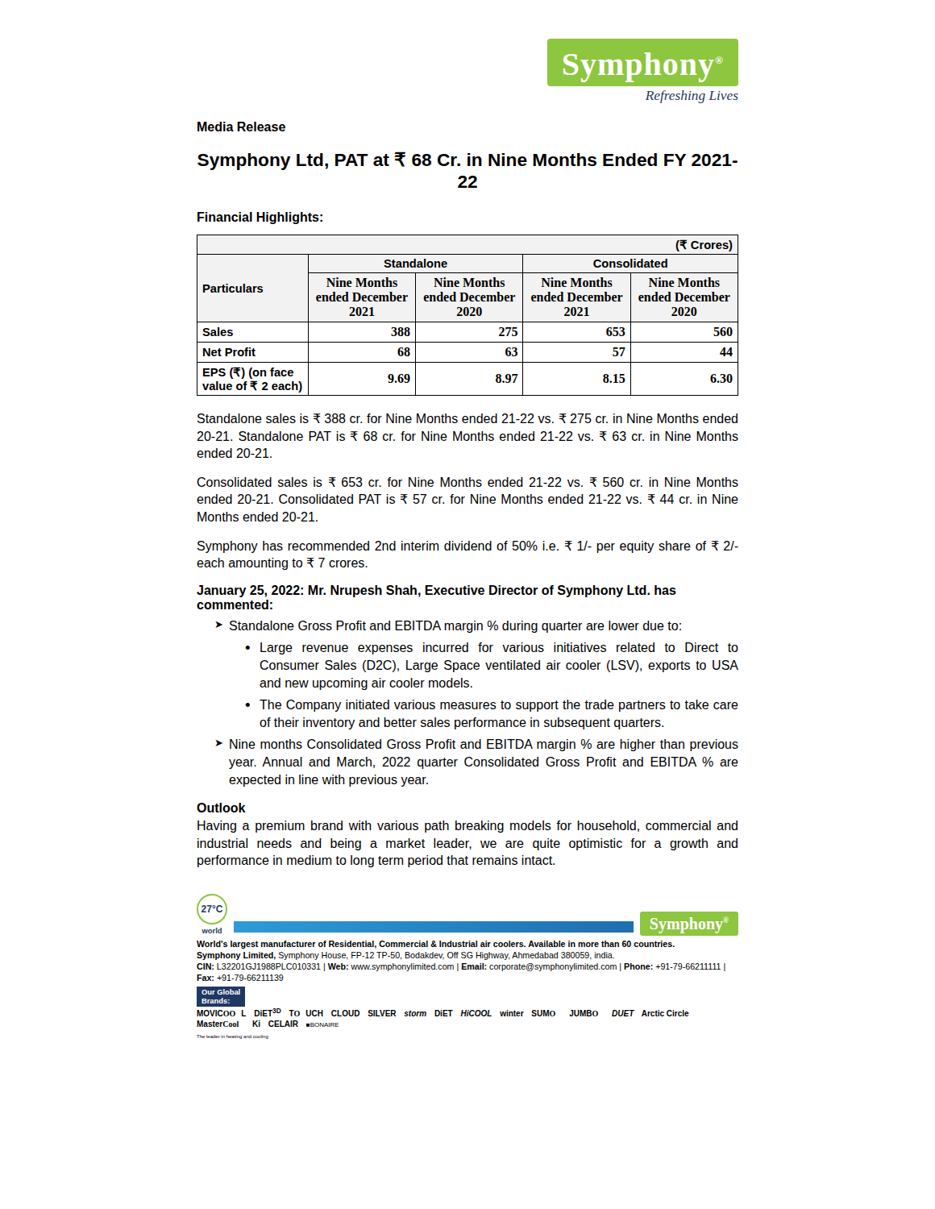Symphony®
Refreshing Lives
Media Release
Symphony Ltd, PAT at ₹ 68 Cr. in Nine Months Ended FY 2021-22
Financial Highlights:
| (₹ Crores) |
| Particulars | Standalone | Consolidated |
| Nine Months ended December 2021 | Nine Months ended December 2020 | Nine Months ended December 2021 | Nine Months ended December 2020 |
| Sales | 388 | 275 | 653 | 560 |
| Net Profit | 68 | 63 | 57 | 44 |
| EPS (₹) (on face value of ₹ 2 each) | 9.69 | 8.97 | 8.15 | 6.30 |
Standalone sales is ₹ 388 cr. for Nine Months ended 21-22 vs. ₹ 275 cr. in Nine Months ended 20-21. Standalone PAT is ₹ 68 cr. for Nine Months ended 21-22 vs. ₹ 63 cr. in Nine Months ended 20-21.
Consolidated sales is ₹ 653 cr. for Nine Months ended 21-22 vs. ₹ 560 cr. in Nine Months ended 20-21. Consolidated PAT is ₹ 57 cr. for Nine Months ended 21-22 vs. ₹ 44 cr. in Nine Months ended 20-21.
Symphony has recommended 2nd interim dividend of 50% i.e. ₹ 1/- per equity share of ₹ 2/- each amounting to ₹ 7 crores.
January 25, 2022: Mr. Nrupesh Shah, Executive Director of Symphony Ltd. has commented:
Standalone Gross Profit and EBITDA margin % during quarter are lower due to:
Large revenue expenses incurred for various initiatives related to Direct to Consumer Sales (D2C), Large Space ventilated air cooler (LSV), exports to USA and new upcoming air cooler models.
The Company initiated various measures to support the trade partners to take care of their inventory and better sales performance in subsequent quarters.
Nine months Consolidated Gross Profit and EBITDA margin % are higher than previous year. Annual and March, 2022 quarter Consolidated Gross Profit and EBITDA % are expected in line with previous year.
Outlook
Having a premium brand with various path breaking models for household, commercial and industrial needs and being a market leader, we are quite optimistic for a growth and performance in medium to long term period that remains intact.
27°C world
Symphony®
World's largest manufacturer of Residential, Commercial & Industrial air coolers. Available in more than 60 countries.
Symphony Limited, Symphony House, FP-12 TP-50, Bodakdev, Off SG Highway, Ahmedabad 380059, india.
CIN: L32201GJ1988PLC010331 | Web: www.symphonylimited.com | Email: corporate@symphonylimited.com | Phone: +91-79-66211111 | Fax: +91-79-66211139
Our Global
Brands:
MOVICOOL DiET3D TOUCH CLOUD SILVER storm DiET HiCOOL winter SUMO JUMBO DUET Arctic Circle MasterCool Ki CELAIR ■BONAIRE
The leader in heating and cooling